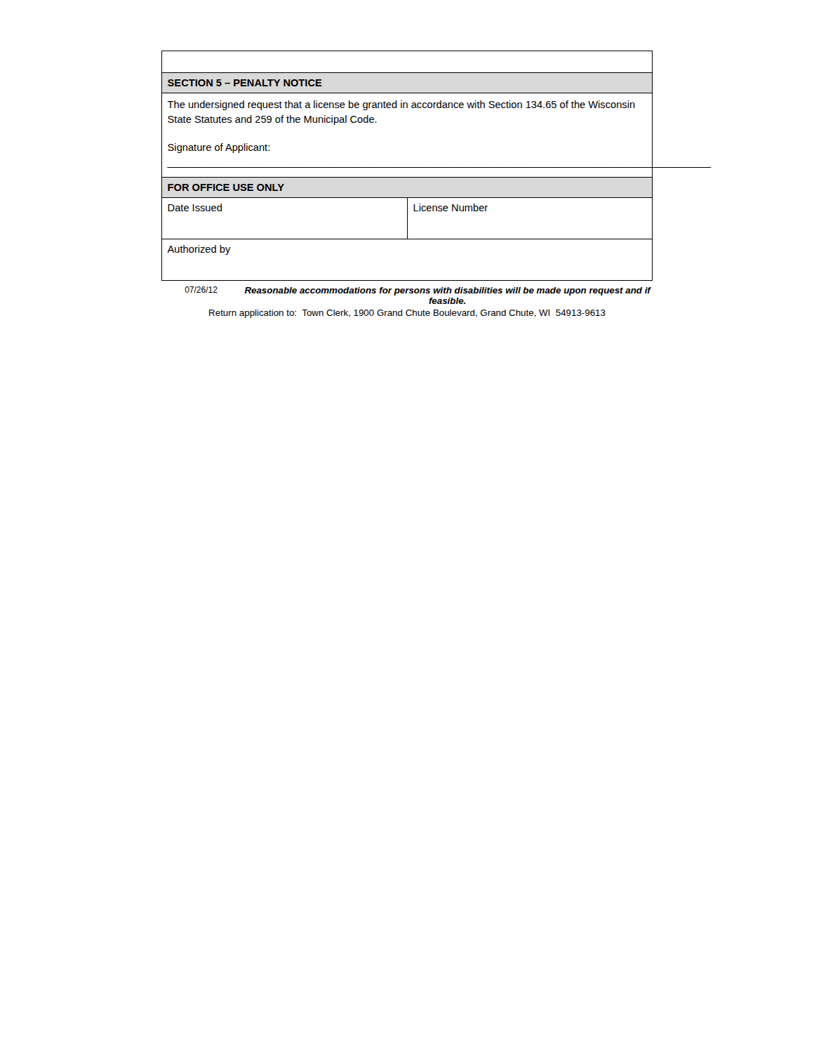| SECTION 5 – PENALTY NOTICE |
| The undersigned request that a license be granted in accordance with Section 134.65 of the Wisconsin State Statutes and 259 of the Municipal Code. Signature of Applicant: _______________________________________________________________________________________________ |
| FOR OFFICE USE ONLY |
| Date Issued | License Number |
| Authorized by |
07/26/12
Reasonable accommodations for persons with disabilities will be made upon request and if feasible.
Return application to: Town Clerk, 1900 Grand Chute Boulevard, Grand Chute, WI 54913-9613